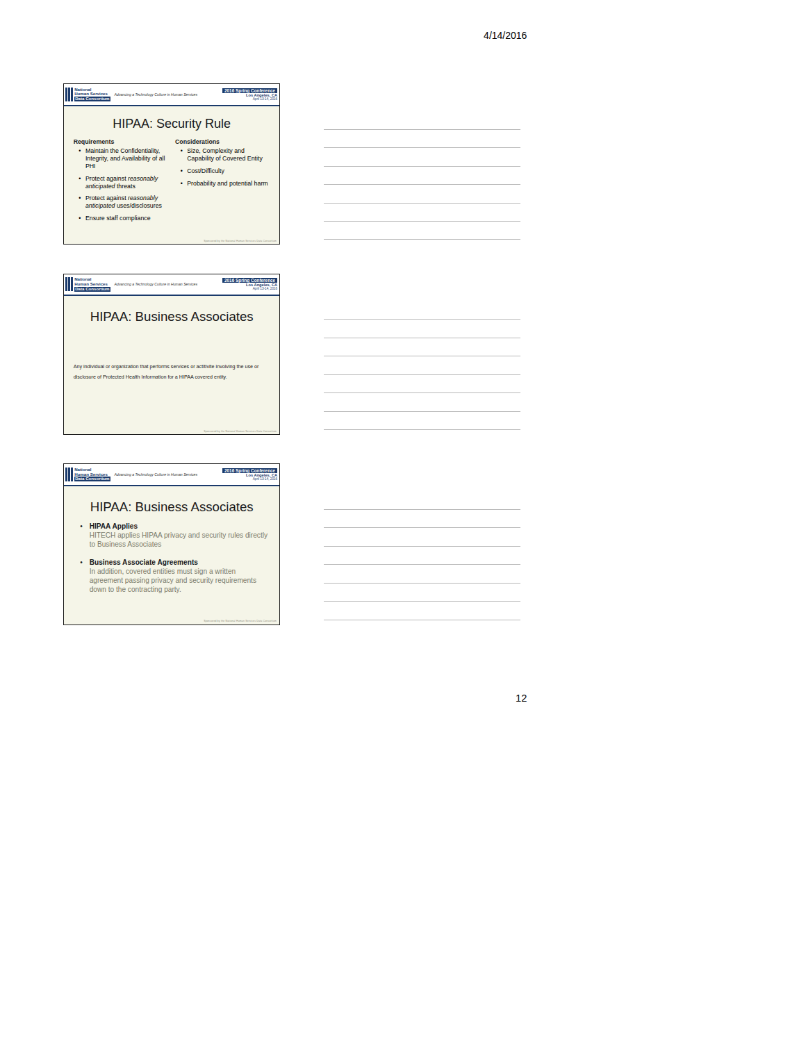4/14/2016
National Human Services Data Consortium
Advancing a Technology Culture in Human Services
2016 Spring Conference Los Angeles, CA April 13-14, 2016
HIPAA: Security Rule
Requirements
Maintain the Confidentiality, Integrity, and Availability of all PHI
Protect against reasonably anticipated threats
Protect against reasonably anticipated uses/disclosures
Ensure staff compliance
Considerations
Size, Complexity and Capability of Covered Entity
Cost/Difficulty
Probability and potential harm
Sponsored by the National Human Services Data Consortium
National Human Services Data Consortium
Advancing a Technology Culture in Human Services
2016 Spring Conference Los Angeles, CA April 13-14, 2016
HIPAA: Business Associates
Any individual or organization that performs services or actitivite involving the use or disclosure of Protected Health Information for a HIPAA covered entity.
Sponsored by the National Human Services Data Consortium
National Human Services Data Consortium
Advancing a Technology Culture in Human Services
2016 Spring Conference Los Angeles, CA April 13-14, 2016
HIPAA: Business Associates
HIPAA Applies HITECH applies HIPAA privacy and security rules directly to Business Associates
Business Associate Agreements In addition, covered entities must sign a written agreement passing privacy and security requirements down to the contracting party.
Sponsored by the National Human Services Data Consortium
12